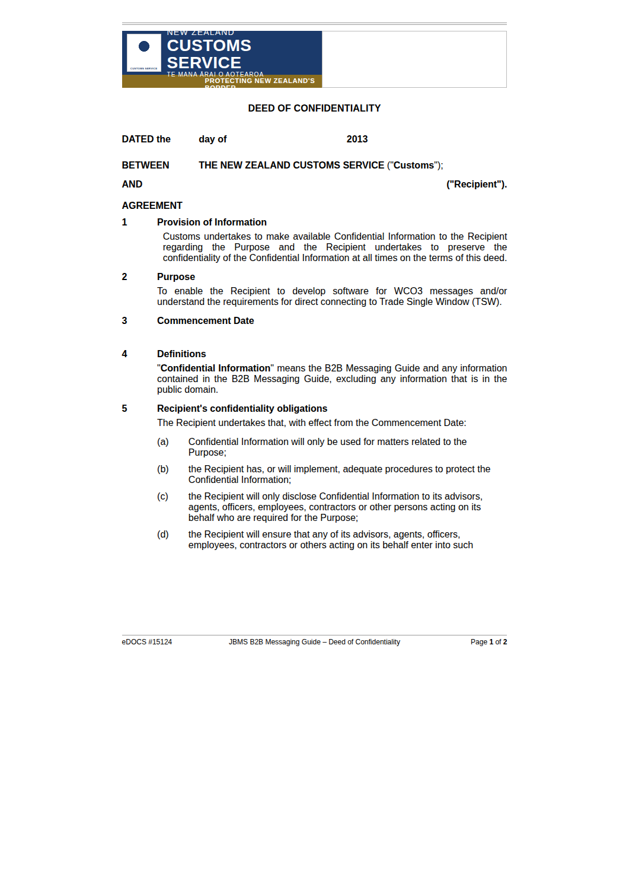NEW ZEALAND
CUSTOMS SERVICE
TE MANA ĀRAI O AOTEAROA
PROTECTING NEW ZEALAND'S BORDER
DEED OF CONFIDENTIALITY
DATED the day of2013
BETWEEN THE NEW ZEALAND CUSTOMS SERVICE ("Customs");
AND("Recipient").
AGREEMENT
1 Provision of Information
Customs undertakes to make available Confidential Information to the Recipient regarding the Purpose and the Recipient undertakes to preserve the confidentiality of the Confidential Information at all times on the terms of this deed.
2 Purpose
To enable the Recipient to develop software for WCO3 messages and/or understand the requirements for direct connecting to Trade Single Window (TSW).
3 Commencement Date
4 Definitions
"Confidential Information" means the B2B Messaging Guide and any information contained in the B2B Messaging Guide, excluding any information that is in the public domain.
5 Recipient's confidentiality obligations
The Recipient undertakes that, with effect from the Commencement Date:
(a) Confidential Information will only be used for matters related to the Purpose;
(b) the Recipient has, or will implement, adequate procedures to protect the Confidential Information;
(c) the Recipient will only disclose Confidential Information to its advisors, agents, officers, employees, contractors or other persons acting on its behalf who are required for the Purpose;
(d) the Recipient will ensure that any of its advisors, agents, officers, employees, contractors or others acting on its behalf enter into such
eDOCS #15124
JBMS B2B Messaging Guide – Deed of Confidentiality
Page 1 of 2